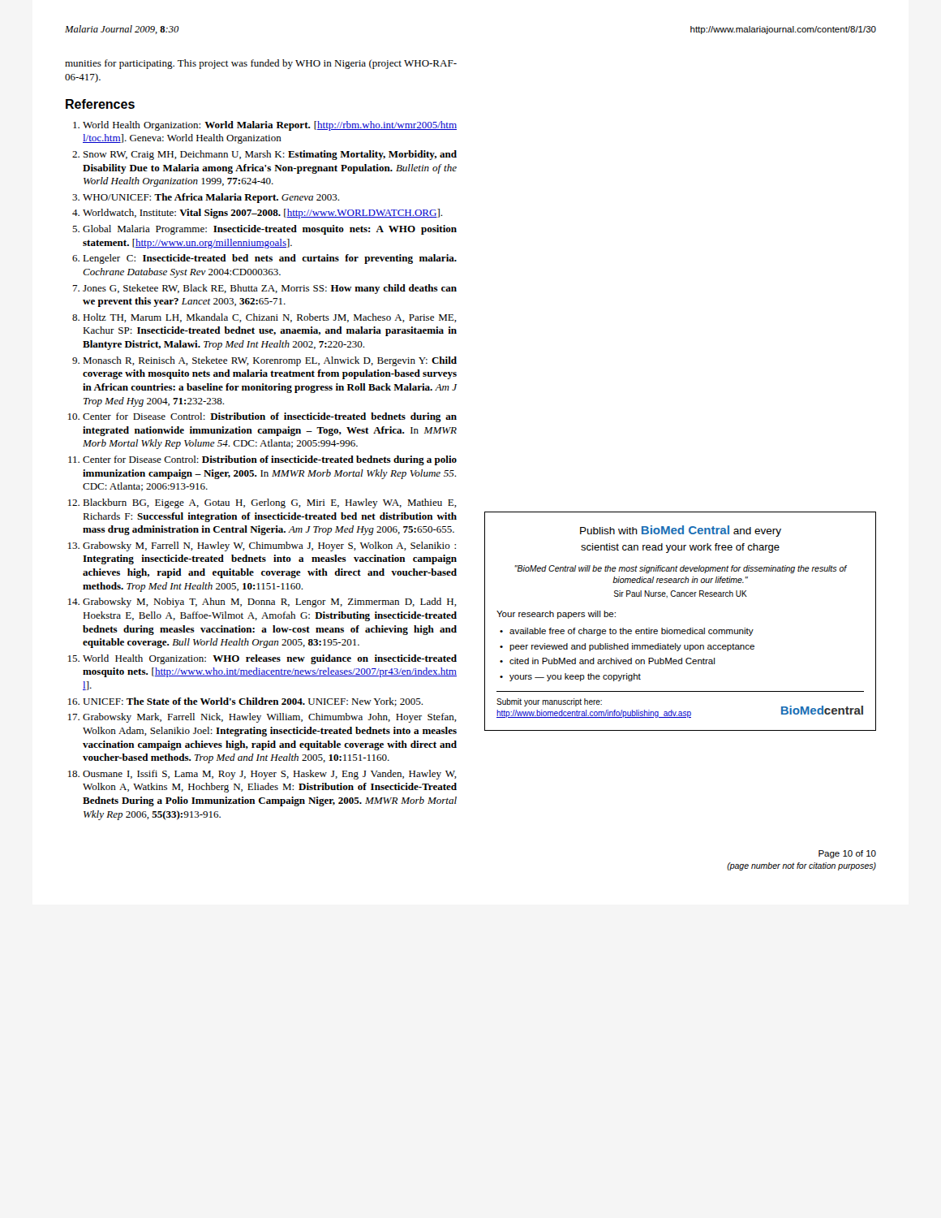Malaria Journal 2009, 8:30
http://www.malariajournal.com/content/8/1/30
munities for participating. This project was funded by WHO in Nigeria (project WHO-RAF-06-417).
References
World Health Organization: World Malaria Report. [http://rbm.who.int/wmr2005/html/toc.htm]. Geneva: World Health Organization
Snow RW, Craig MH, Deichmann U, Marsh K: Estimating Mortality, Morbidity, and Disability Due to Malaria among Africa's Non-pregnant Population. Bulletin of the World Health Organization 1999, 77: 624-40.
WHO/UNICEF: The Africa Malaria Report. Geneva 2003.
Worldwatch, Institute: Vital Signs 2007–2008. [http://www.WORLDWATCH.ORG].
Global Malaria Programme: Insecticide-treated mosquito nets: A WHO position statement. [http://www.un.org/millenniumgoals].
Lengeler C: Insecticide-treated bed nets and curtains for preventing malaria. Cochrane Database Syst Rev 2004:CD000363.
Jones G, Steketee RW, Black RE, Bhutta ZA, Morris SS: How many child deaths can we prevent this year? Lancet 2003, 362: 65-71.
Holtz TH, Marum LH, Mkandala C, Chizani N, Roberts JM, Macheso A, Parise ME, Kachur SP: Insecticide-treated bednet use, anaemia, and malaria parasitaemia in Blantyre District, Malawi. Trop Med Int Health 2002, 7: 220-230.
Monasch R, Reinisch A, Steketee RW, Korenromp EL, Alnwick D, Bergevin Y: Child coverage with mosquito nets and malaria treatment from population-based surveys in African countries: a baseline for monitoring progress in Roll Back Malaria. Am J Trop Med Hyg 2004, 71: 232-238.
Center for Disease Control: Distribution of insecticide-treated bednets during an integrated nationwide immunization campaign – Togo, West Africa. In MMWR Morb Mortal Wkly Rep Volume 54. CDC: Atlanta; 2005:994-996.
Center for Disease Control: Distribution of insecticide-treated bednets during a polio immunization campaign – Niger, 2005. In MMWR Morb Mortal Wkly Rep Volume 55. CDC: Atlanta; 2006:913-916.
Blackburn BG, Eigege A, Gotau H, Gerlong G, Miri E, Hawley WA, Mathieu E, Richards F: Successful integration of insecticide-treated bed net distribution with mass drug administration in Central Nigeria. Am J Trop Med Hyg 2006, 75: 650-655.
Grabowsky M, Farrell N, Hawley W, Chimumbwa J, Hoyer S, Wolkon A, Selanikio : Integrating insecticide-treated bednets into a measles vaccination campaign achieves high, rapid and equitable coverage with direct and voucher-based methods. Trop Med Int Health 2005, 10: 1151-1160.
Grabowsky M, Nobiya T, Ahun M, Donna R, Lengor M, Zimmerman D, Ladd H, Hoekstra E, Bello A, Baffoe-Wilmot A, Amofah G: Distributing insecticide-treated bednets during measles vaccination: a low-cost means of achieving high and equitable coverage. Bull World Health Organ 2005, 83: 195-201.
World Health Organization: WHO releases new guidance on insecticide-treated mosquito nets. [http://www.who.int/mediacentre/news/releases/2007/pr43/en/index.html].
UNICEF: The State of the World's Children 2004. UNICEF: New York; 2005.
Grabowsky Mark, Farrell Nick, Hawley William, Chimumbwa John, Hoyer Stefan, Wolkon Adam, Selanikio Joel: Integrating insecticide-treated bednets into a measles vaccination campaign achieves high, rapid and equitable coverage with direct and voucher-based methods. Trop Med and Int Health 2005, 10: 1151-1160.
Ousmane I, Issifi S, Lama M, Roy J, Hoyer S, Haskew J, Eng J Vanden, Hawley W, Wolkon A, Watkins M, Hochberg N, Eliades M: Distribution of Insecticide-Treated Bednets During a Polio Immunization Campaign Niger, 2005. MMWR Morb Mortal Wkly Rep 2006, 55(33): 913-916.
Publish with BioMed Central and every
scientist can read your work free of charge
"BioMed Central will be the most significant development for disseminating the results of biomedical research in our lifetime."
Sir Paul Nurse, Cancer Research UK
Your research papers will be:
available free of charge to the entire biomedical community
peer reviewed and published immediately upon acceptance
cited in PubMed and archived on PubMed Central
yours — you keep the copyright
Submit your manuscript here:
http://www.biomedcentral.com/info/publishing_adv.asp
BioMedcentral
Page 10 of 10
(page number not for citation purposes)